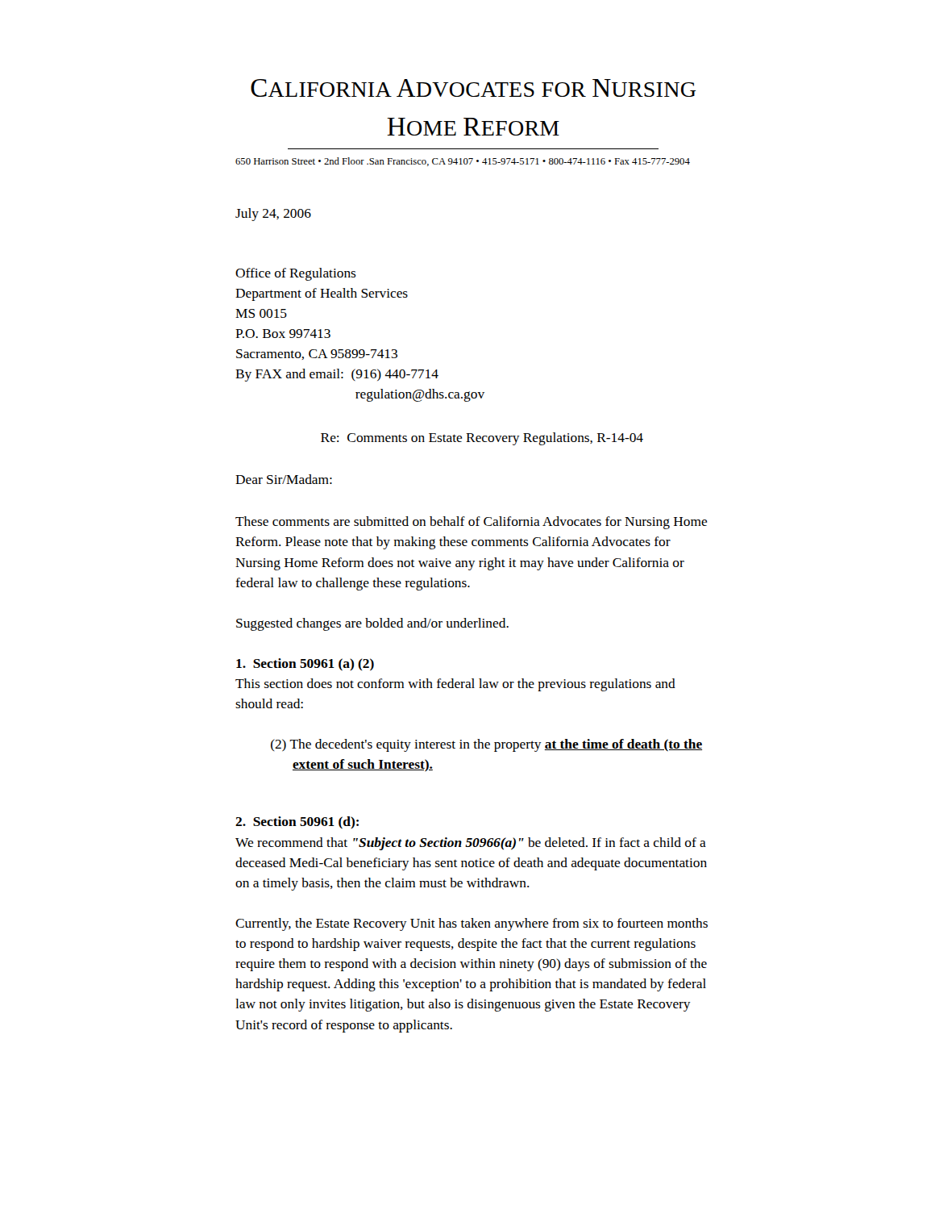California Advocates for Nursing Home Reform
650 Harrison Street • 2nd Floor .San Francisco, CA 94107 • 415-974-5171 • 800-474-1116 • Fax 415-777-2904
July 24, 2006
Office of Regulations
Department of Health Services
MS 0015
P.O. Box 997413
Sacramento, CA 95899-7413
By FAX and email: (916) 440-7714
regulation@dhs.ca.gov
Re: Comments on Estate Recovery Regulations, R-14-04
Dear Sir/Madam:
These comments are submitted on behalf of California Advocates for Nursing Home Reform. Please note that by making these comments California Advocates for Nursing Home Reform does not waive any right it may have under California or federal law to challenge these regulations.
Suggested changes are bolded and/or underlined.
1. Section 50961 (a) (2)
This section does not conform with federal law or the previous regulations and should read:
(2) The decedent's equity interest in the property at the time of death (to the extent of such Interest).
2. Section 50961 (d):
We recommend that "Subject to Section 50966(a)" be deleted. If in fact a child of a deceased Medi-Cal beneficiary has sent notice of death and adequate documentation on a timely basis, then the claim must be withdrawn.
Currently, the Estate Recovery Unit has taken anywhere from six to fourteen months to respond to hardship waiver requests, despite the fact that the current regulations require them to respond with a decision within ninety (90) days of submission of the hardship request. Adding this 'exception' to a prohibition that is mandated by federal law not only invites litigation, but also is disingenuous given the Estate Recovery Unit's record of response to applicants.